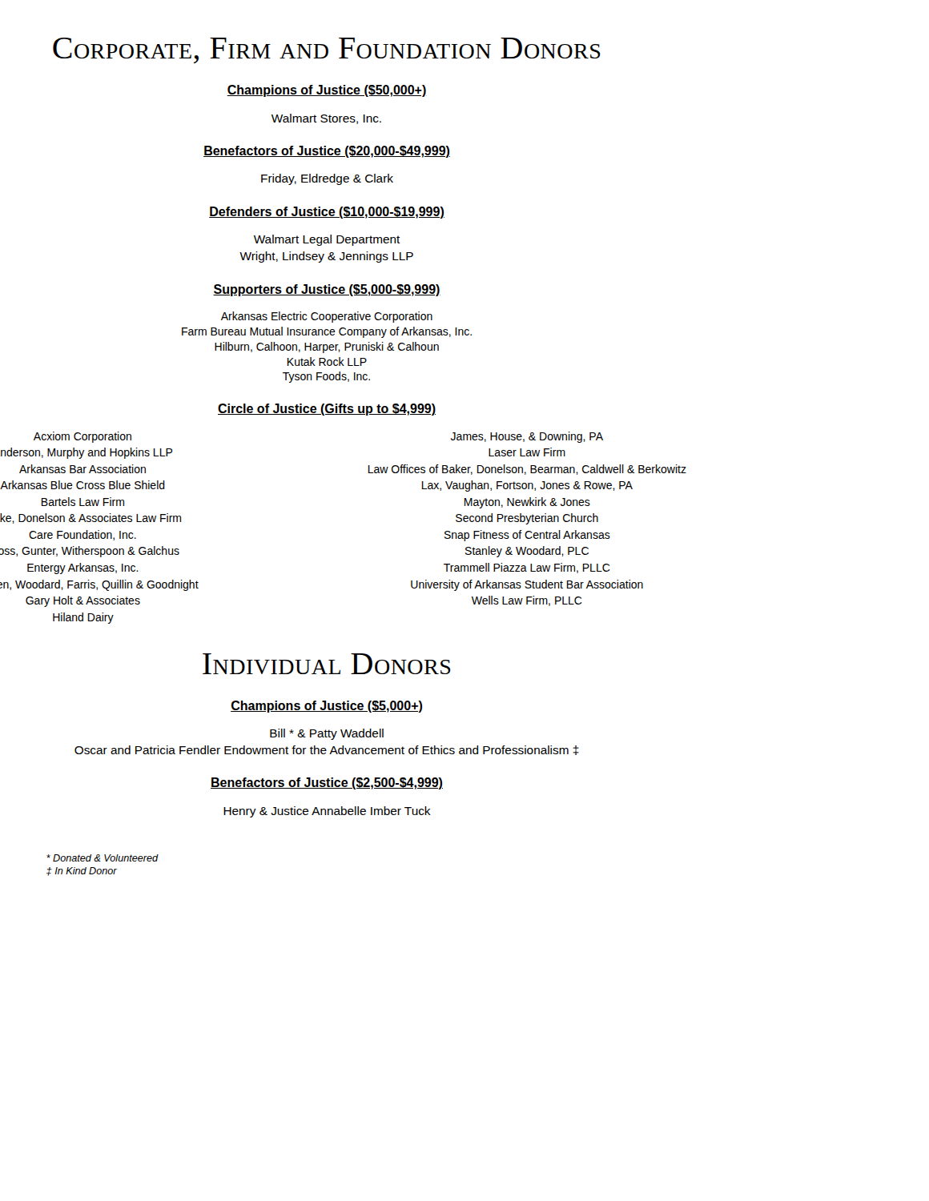Corporate, Firm and Foundation Donors
Champions of Justice ($50,000+)
Walmart Stores, Inc.
Benefactors of Justice ($20,000-$49,999)
Friday, Eldredge & Clark
Defenders of Justice ($10,000-$19,999)
Walmart Legal Department
Wright, Lindsey & Jennings LLP
Supporters of Justice ($5,000-$9,999)
Arkansas Electric Cooperative Corporation
Farm Bureau Mutual Insurance Company of Arkansas, Inc.
Hilburn, Calhoon, Harper, Pruniski & Calhoun
Kutak Rock LLP
Tyson Foods, Inc.
Circle of Justice (Gifts up to $4,999)
Acxiom Corporation
Anderson, Murphy and Hopkins LLP
Arkansas Bar Association
Arkansas Blue Cross Blue Shield
Bartels Law Firm
Blake, Donelson & Associates Law Firm
Care Foundation, Inc.
Cross, Gunter, Witherspoon & Galchus
Entergy Arkansas, Inc.
Franden, Woodard, Farris, Quillin & Goodnight
Gary Holt & Associates
Hiland Dairy
James, House, & Downing, PA
Laser Law Firm
Law Offices of Baker, Donelson, Bearman, Caldwell & Berkowitz
Lax, Vaughan, Fortson, Jones & Rowe, PA
Mayton, Newkirk & Jones
Second Presbyterian Church
Snap Fitness of Central Arkansas
Stanley & Woodard, PLC
Trammell Piazza Law Firm, PLLC
University of Arkansas Student Bar Association
Wells Law Firm, PLLC
Individual Donors
Champions of Justice ($5,000+)
Bill * & Patty Waddell
Oscar and Patricia Fendler Endowment for the Advancement of Ethics and Professionalism ‡
Benefactors of Justice ($2,500-$4,999)
Henry & Justice Annabelle Imber Tuck
* Donated & Volunteered
‡ In Kind Donor